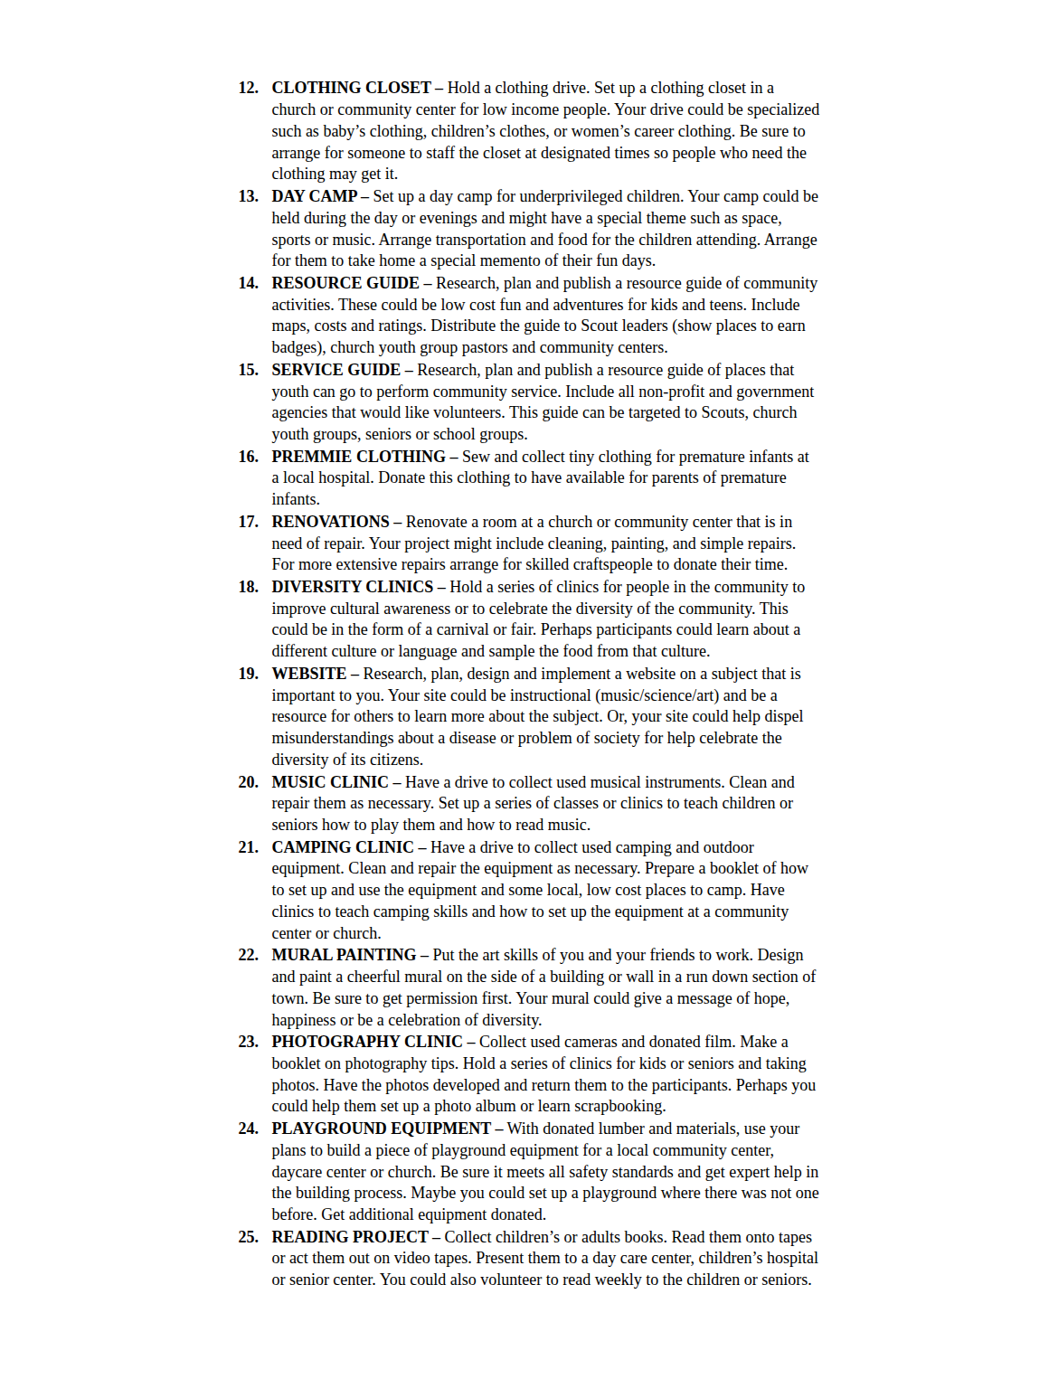Clothing Closet – Hold a clothing drive. Set up a clothing closet in a church or community center for low income people. Your drive could be specialized such as baby’s clothing, children’s clothes, or women’s career clothing. Be sure to arrange for someone to staff the closet at designated times so people who need the clothing may get it.
Day Camp – Set up a day camp for underprivileged children. Your camp could be held during the day or evenings and might have a special theme such as space, sports or music. Arrange transportation and food for the children attending. Arrange for them to take home a special memento of their fun days.
Resource Guide – Research, plan and publish a resource guide of community activities. These could be low cost fun and adventures for kids and teens. Include maps, costs and ratings. Distribute the guide to Scout leaders (show places to earn badges), church youth group pastors and community centers.
Service Guide – Research, plan and publish a resource guide of places that youth can go to perform community service. Include all non‑profit and government agencies that would like volunteers. This guide can be targeted to Scouts, church youth groups, seniors or school groups.
Premmie Clothing – Sew and collect tiny clothing for premature infants at a local hospital. Donate this clothing to have available for parents of premature infants.
Renovations – Renovate a room at a church or community center that is in need of repair. Your project might include cleaning, painting, and simple repairs. For more extensive repairs arrange for skilled craftspeople to donate their time.
Diversity Clinics – Hold a series of clinics for people in the community to improve cultural awareness or to celebrate the diversity of the community. This could be in the form of a carnival or fair. Perhaps participants could learn about a different culture or language and sample the food from that culture.
Website – Research, plan, design and implement a website on a subject that is important to you. Your site could be instructional (music/science/art) and be a resource for others to learn more about the subject. Or, your site could help dispel misunderstandings about a disease or problem of society for help celebrate the diversity of its citizens.
Music Clinic – Have a drive to collect used musical instruments. Clean and repair them as necessary. Set up a series of classes or clinics to teach children or seniors how to play them and how to read music.
Camping Clinic – Have a drive to collect used camping and outdoor equipment. Clean and repair the equipment as necessary. Prepare a booklet of how to set up and use the equipment and some local, low cost places to camp. Have clinics to teach camping skills and how to set up the equipment at a community center or church.
Mural Painting – Put the art skills of you and your friends to work. Design and paint a cheerful mural on the side of a building or wall in a run down section of town. Be sure to get permission first. Your mural could give a message of hope, happiness or be a celebration of diversity.
Photography Clinic – Collect used cameras and donated film. Make a booklet on photography tips. Hold a series of clinics for kids or seniors and taking photos. Have the photos developed and return them to the participants. Perhaps you could help them set up a photo album or learn scrapbooking.
Playground Equipment – With donated lumber and materials, use your plans to build a piece of playground equipment for a local community center, daycare center or church. Be sure it meets all safety standards and get expert help in the building process. Maybe you could set up a playground where there was not one before. Get additional equipment donated.
Reading Project – Collect children’s or adults books. Read them onto tapes or act them out on video tapes. Present them to a day care center, children’s hospital or senior center. You could also volunteer to read weekly to the children or seniors.